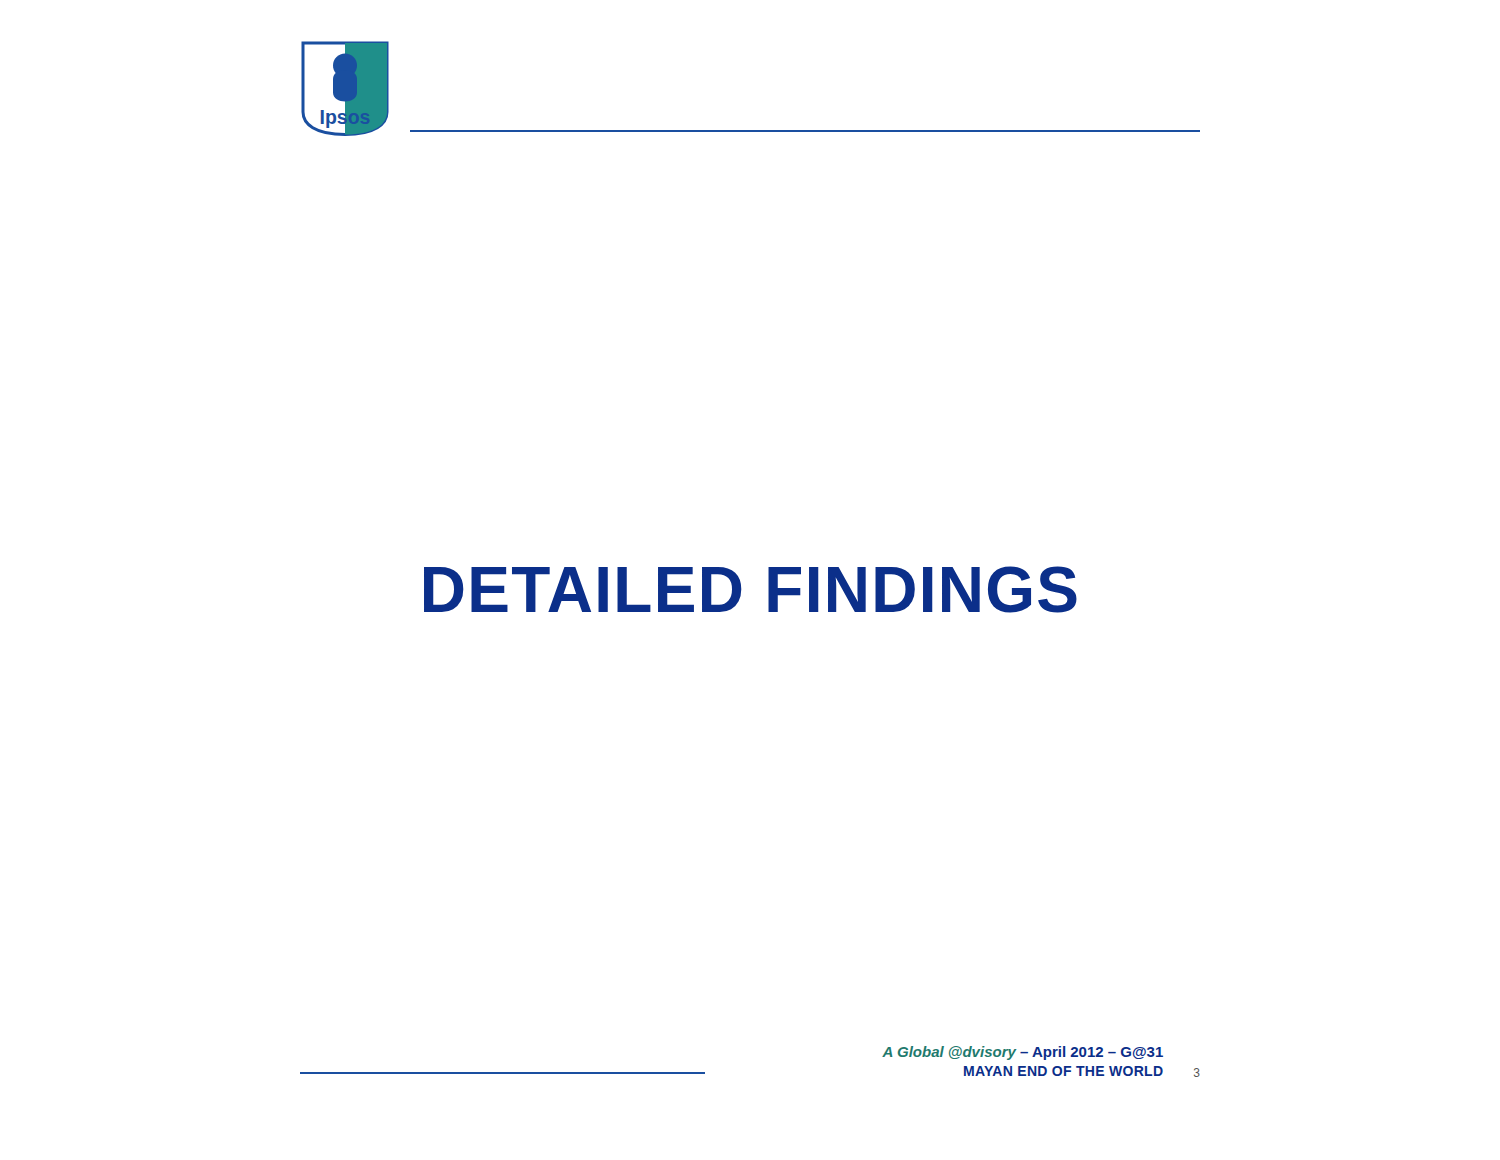Ipsos Ipsos
DETAILED FINDINGS
A Global @dvisory – April 2012 – G@31
MAYAN END OF THE WORLD
3